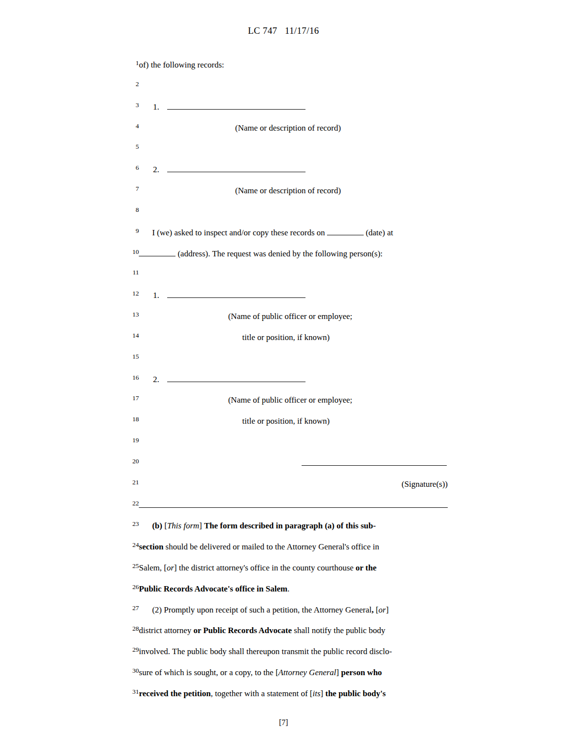LC 747 11/17/16
| 1 | of) the following records: |
| 2 | |
| 3 | 1. |
| 4 | (Name or description of record) |
| 5 | |
| 6 | 2. |
| 7 | (Name or description of record) |
| 8 | |
| 9 | I (we) asked to inspect and/or copy these records on (date) at |
| 10 | (address). The request was denied by the following person(s): |
| 11 | |
| 12 | 1. |
| 13 | (Name of public officer or employee; |
| 14 | title or position, if known) |
| 15 | |
| 16 | 2. |
| 17 | (Name of public officer or employee; |
| 18 | title or position, if known) |
| 19 | |
| 20 | |
| 21 | (Signature(s)) |
| 22 | |
| 23 | (b) [ This form ] The form described in paragraph (a) of this sub- |
| 24 | section should be delivered or mailed to the Attorney General's office in |
| 25 | Salem, [ or ] the district attorney's office in the county courthouse or the |
| 26 | Public Records Advocate's office in Salem . |
| 27 | (2) Promptly upon receipt of such a petition, the Attorney General , [ or ] |
| 28 | district attorney or Public Records Advocate shall notify the public body |
| 29 | involved. The public body shall thereupon transmit the public record disclo- |
| 30 | sure of which is sought, or a copy, to the [ Attorney General ] person who |
| 31 | received the petition , together with a statement of [ its ] the public body's |
[7]